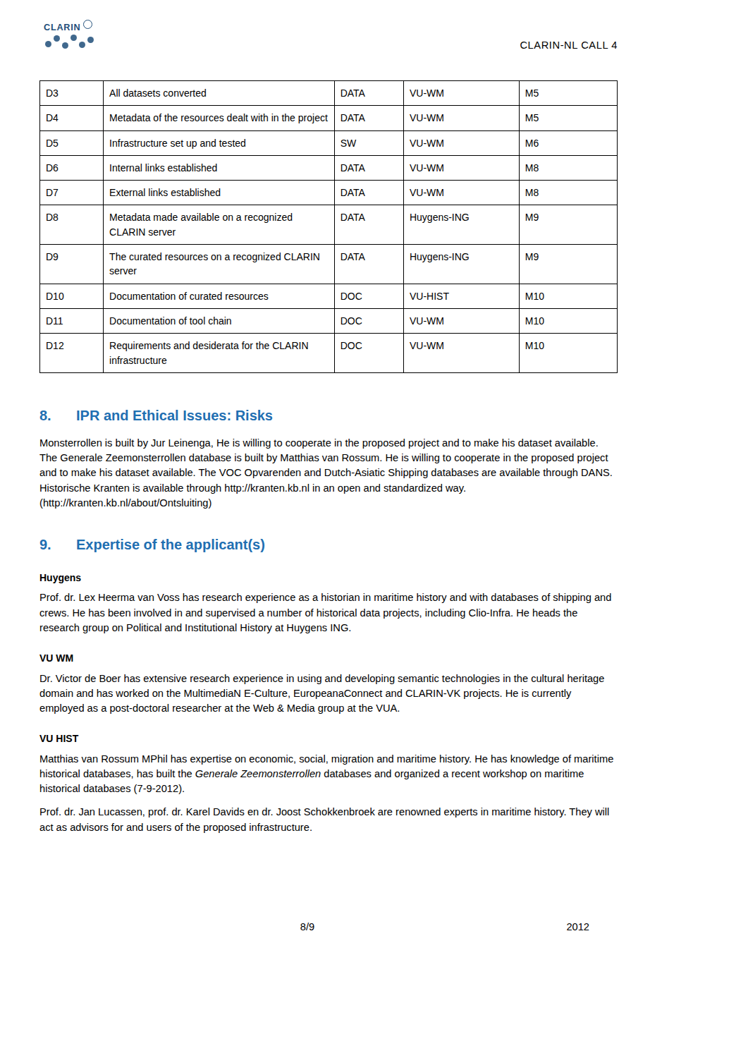CLARIN
CLARIN-NL CALL 4
| D3 | All datasets converted | DATA | VU-WM | M5 |
| D4 | Metadata of the resources dealt with in the project | DATA | VU-WM | M5 |
| D5 | Infrastructure set up and tested | SW | VU-WM | M6 |
| D6 | Internal links established | DATA | VU-WM | M8 |
| D7 | External links established | DATA | VU-WM | M8 |
| D8 | Metadata made available on a recognized CLARIN server | DATA | Huygens-ING | M9 |
| D9 | The curated resources on a recognized CLARIN server | DATA | Huygens-ING | M9 |
| D10 | Documentation of curated resources | DOC | VU-HIST | M10 |
| D11 | Documentation of tool chain | DOC | VU-WM | M10 |
| D12 | Requirements and desiderata for the CLARIN infrastructure | DOC | VU-WM | M10 |
8. IPR and Ethical Issues: Risks
Monsterrollen is built by Jur Leinenga, He is willing to cooperate in the proposed project and to make his dataset available. The Generale Zeemonsterrollen database is built by Matthias van Rossum. He is willing to cooperate in the proposed project and to make his dataset available. The VOC Opvarenden and Dutch-Asiatic Shipping databases are available through DANS. Historische Kranten is available through http://kranten.kb.nl in an open and standardized way. (http://kranten.kb.nl/about/Ontsluiting)
9. Expertise of the applicant(s)
Huygens
Prof. dr. Lex Heerma van Voss has research experience as a historian in maritime history and with databases of shipping and crews. He has been involved in and supervised a number of historical data projects, including Clio-Infra. He heads the research group on Political and Institutional History at Huygens ING.
VU WM
Dr. Victor de Boer has extensive research experience in using and developing semantic technologies in the cultural heritage domain and has worked on the MultimediaN E-Culture, EuropeanaConnect and CLARIN-VK projects. He is currently employed as a post-doctoral researcher at the Web & Media group at the VUA.
VU HIST
Matthias van Rossum MPhil has expertise on economic, social, migration and maritime history. He has knowledge of maritime historical databases, has built the Generale Zeemonsterrollen databases and organized a recent workshop on maritime historical databases (7-9-2012).
Prof. dr. Jan Lucassen, prof. dr. Karel Davids en dr. Joost Schokkenbroek are renowned experts in maritime history. They will act as advisors for and users of the proposed infrastructure.
8/9
2012